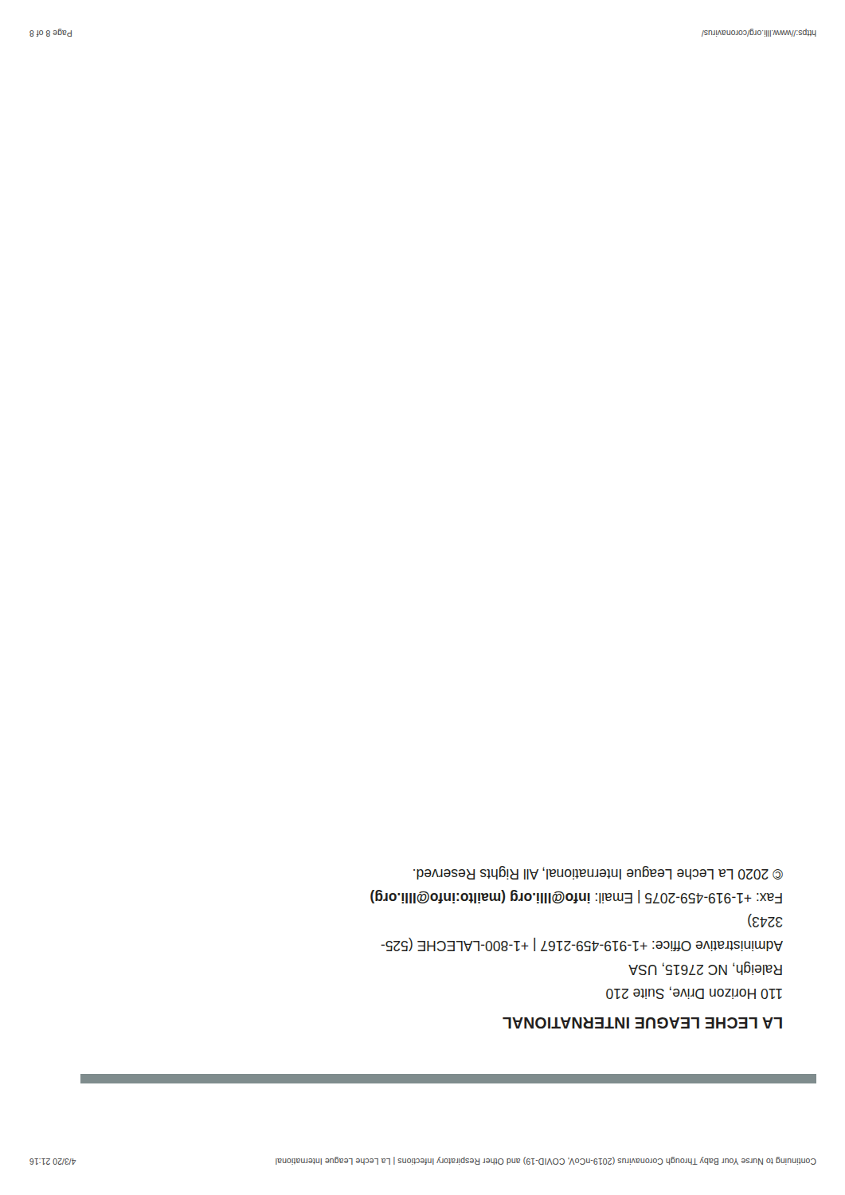Continuing to Nurse Your Baby Through Coronavirus (2019-nCoV, COVID-19) and Other Respiratory Infections | La Leche League International
4/3/20 21:16
LA LECHE LEAGUE INTERNATIONAL
110 Horizon Drive, Suite 210
Raleigh, NC 27615, USA
Administrative Office: +1-919-459-2167 | +1-800-LALECHE (525-3243)
Fax: +1-919-459-2075 | Email: info@llli.org (mailto:info@llli.org)
© 2020 La Leche League International, All Rights Reserved.
https://www.llli.org/coronavirus/
Page 8 of 8